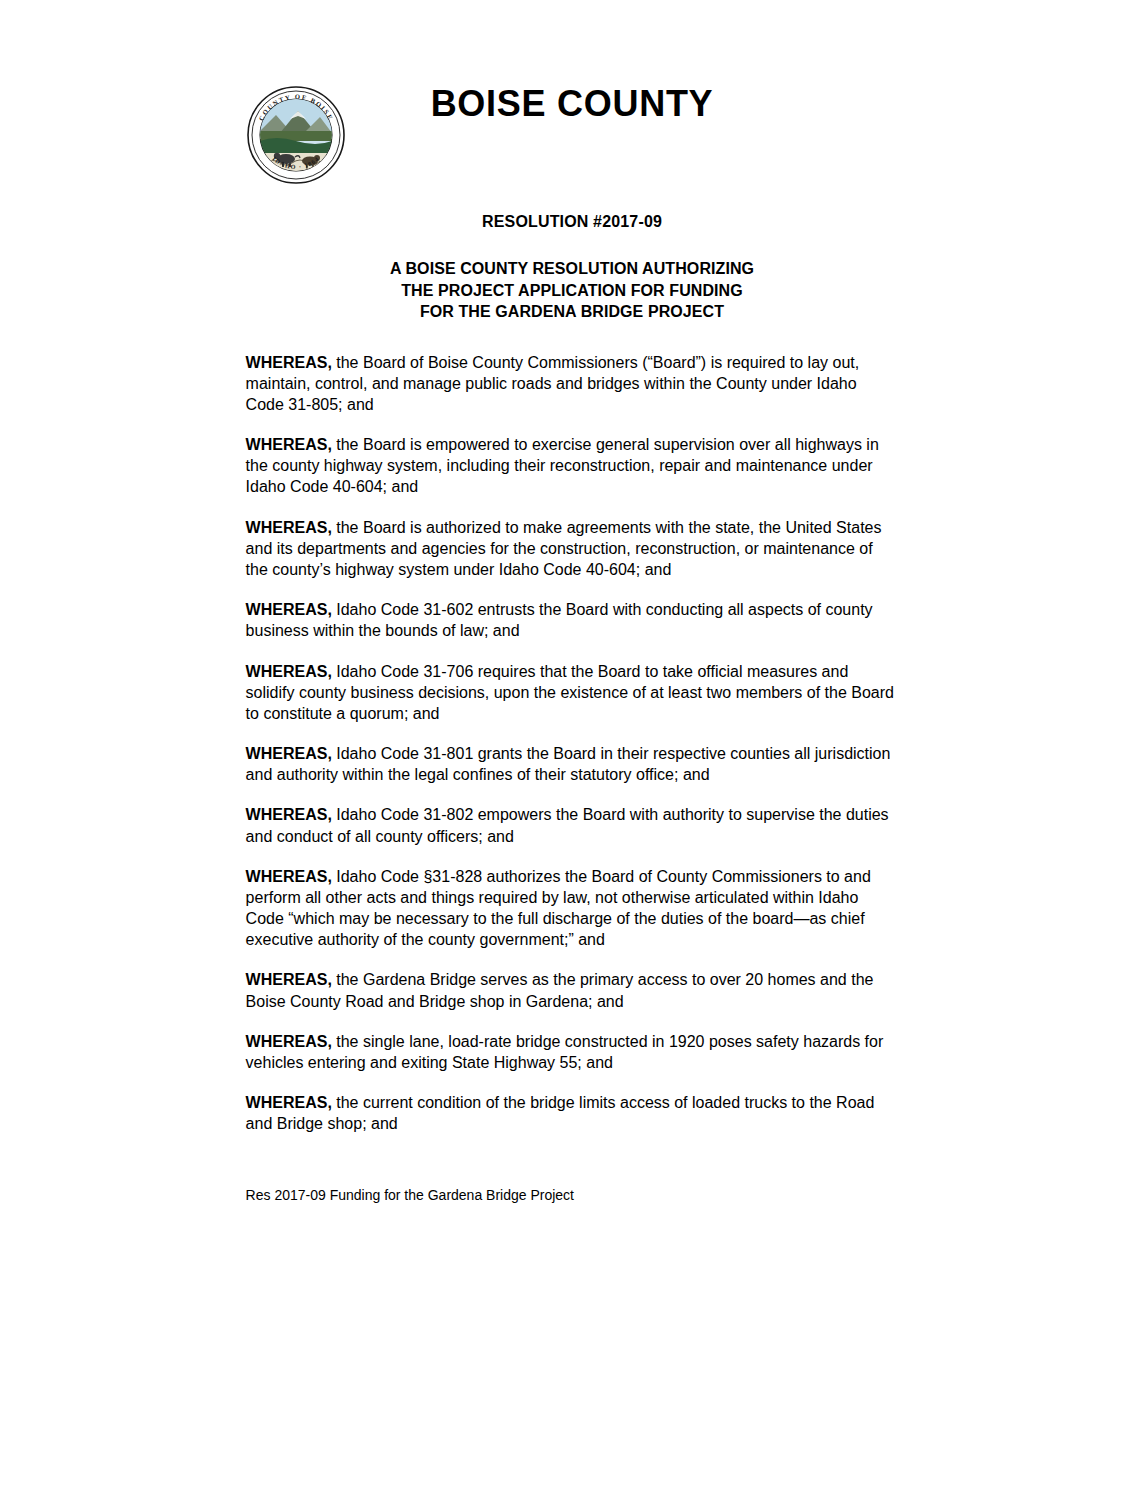COUNTY OF BOISE IDAHO · 1864
BOISE COUNTY
RESOLUTION #2017-09
A BOISE COUNTY RESOLUTION AUTHORIZING
THE PROJECT APPLICATION FOR FUNDING
FOR THE GARDENA BRIDGE PROJECT
WHEREAS, the Board of Boise County Commissioners (“Board”) is required to lay out, maintain, control, and manage public roads and bridges within the County under Idaho Code 31-805; and
WHEREAS, the Board is empowered to exercise general supervision over all highways in the county highway system, including their reconstruction, repair and maintenance under Idaho Code 40-604; and
WHEREAS, the Board is authorized to make agreements with the state, the United States and its departments and agencies for the construction, reconstruction, or maintenance of the county’s highway system under Idaho Code 40-604; and
WHEREAS, Idaho Code 31-602 entrusts the Board with conducting all aspects of county business within the bounds of law; and
WHEREAS, Idaho Code 31-706 requires that the Board to take official measures and solidify county business decisions, upon the existence of at least two members of the Board to constitute a quorum; and
WHEREAS, Idaho Code 31-801 grants the Board in their respective counties all jurisdiction and authority within the legal confines of their statutory office; and
WHEREAS, Idaho Code 31-802 empowers the Board with authority to supervise the duties and conduct of all county officers; and
WHEREAS, Idaho Code §31-828 authorizes the Board of County Commissioners to and perform all other acts and things required by law, not otherwise articulated within Idaho Code “which may be necessary to the full discharge of the duties of the board—as chief executive authority of the county government;” and
WHEREAS, the Gardena Bridge serves as the primary access to over 20 homes and the Boise County Road and Bridge shop in Gardena; and
WHEREAS, the single lane, load-rate bridge constructed in 1920 poses safety hazards for vehicles entering and exiting State Highway 55; and
WHEREAS, the current condition of the bridge limits access of loaded trucks to the Road and Bridge shop; and
Res 2017-09 Funding for the Gardena Bridge Project